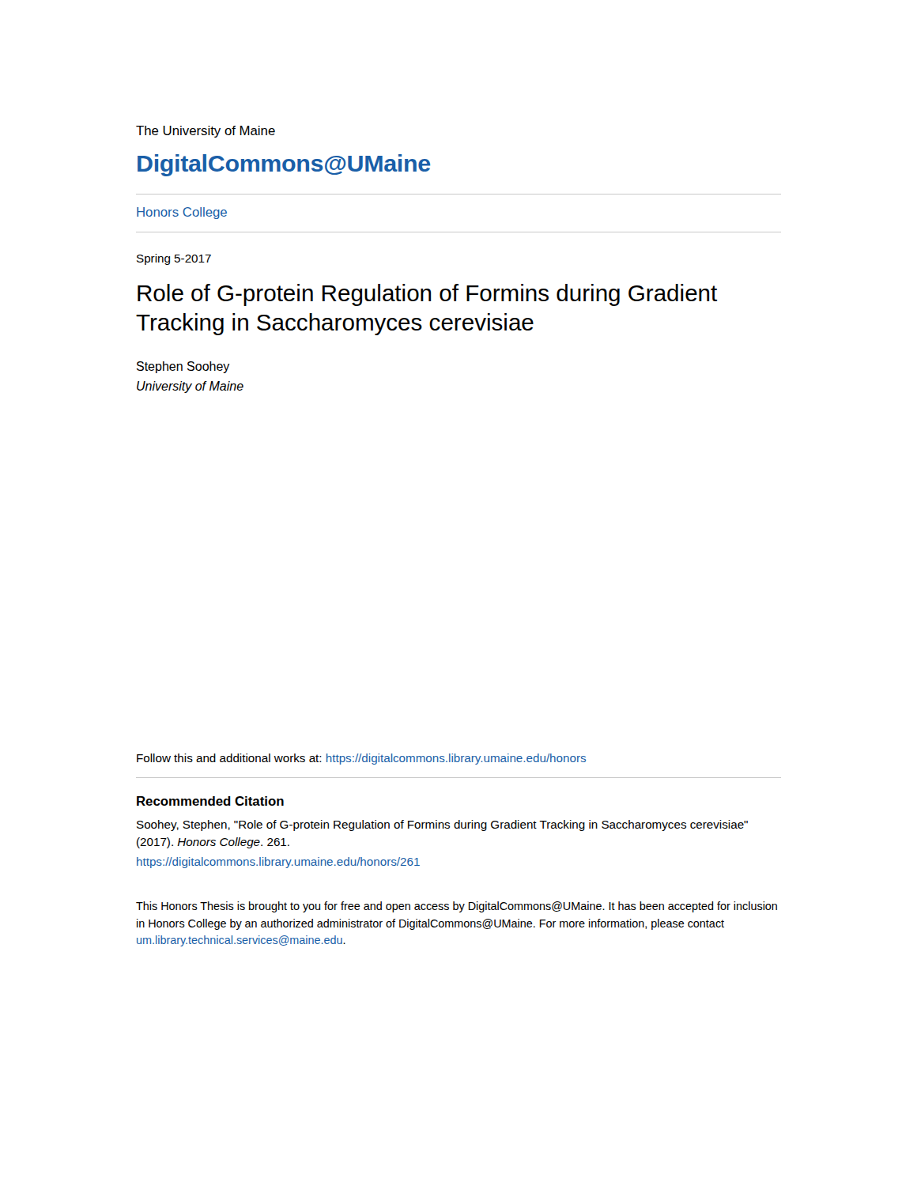The University of Maine
DigitalCommons@UMaine
Honors College
Spring 5-2017
Role of G-protein Regulation of Formins during Gradient Tracking in Saccharomyces cerevisiae
Stephen Soohey
University of Maine
Follow this and additional works at: https://digitalcommons.library.umaine.edu/honors
Recommended Citation
Soohey, Stephen, "Role of G-protein Regulation of Formins during Gradient Tracking in Saccharomyces cerevisiae" (2017). Honors College. 261.
https://digitalcommons.library.umaine.edu/honors/261
This Honors Thesis is brought to you for free and open access by DigitalCommons@UMaine. It has been accepted for inclusion in Honors College by an authorized administrator of DigitalCommons@UMaine. For more information, please contact um.library.technical.services@maine.edu.